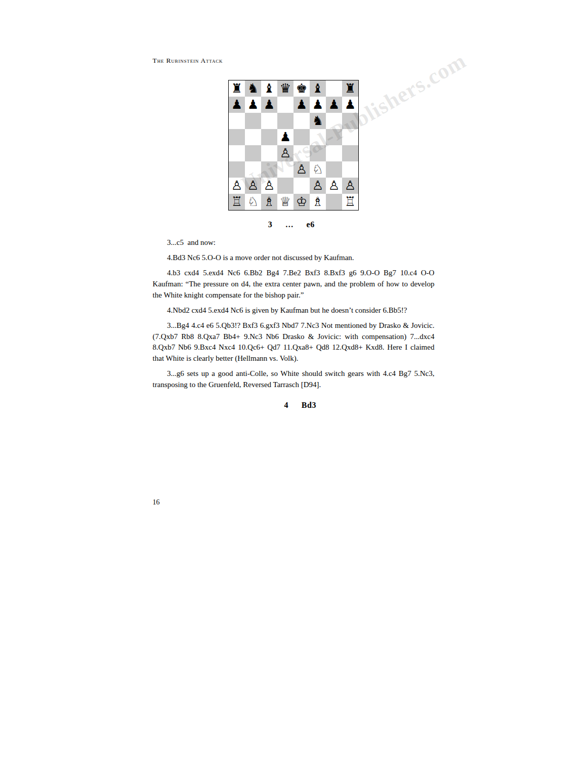The Rubinstein Attack
Universal-Publishers.com
| ♜ | ♞ | ♝ | ♛ | ♚ | ♝ | | ♜ |
| ♟ | ♟ | ♟ | | ♟ | ♟ | ♟ | ♟ |
| | | | | | ♞ | | |
| | | | ♟ | | | | |
| | | | ♙ | | | | |
| | | | | ♙ | ♘ | | |
| ♙ | ♙ | ♙ | | | ♙ | ♙ | ♙ |
| ♖ | ♘ | ♗ | ♕ | ♔ | ♗ | | ♖ |
3…e6
3...c5 and now:
4.Bd3 Nc6 5.O-O is a move order not discussed by Kaufman.
4.b3 cxd4 5.exd4 Nc6 6.Bb2 Bg4 7.Be2 Bxf3 8.Bxf3 g6 9.O-O Bg7 10.c4 O-O Kaufman: “The pressure on d4, the extra center pawn, and the problem of how to develop the White knight compensate for the bishop pair.”
4.Nbd2 cxd4 5.exd4 Nc6 is given by Kaufman but he doesn’t consider 6.Bb5!?
3...Bg4 4.c4 e6 5.Qb3!? Bxf3 6.gxf3 Nbd7 7.Nc3 Not mentioned by Drasko & Jovicic. (7.Qxb7 Rb8 8.Qxa7 Bb4+ 9.Nc3 Nb6 Drasko & Jovicic: with compensation) 7...dxc4 8.Qxb7 Nb6 9.Bxc4 Nxc4 10.Qc6+ Qd7 11.Qxa8+ Qd8 12.Qxd8+ Kxd8. Here I claimed that White is clearly better (Hellmann vs. Volk).
3...g6 sets up a good anti-Colle, so White should switch gears with 4.c4 Bg7 5.Nc3, transposing to the Gruenfeld, Reversed Tarrasch [D94].
4 Bd3
16